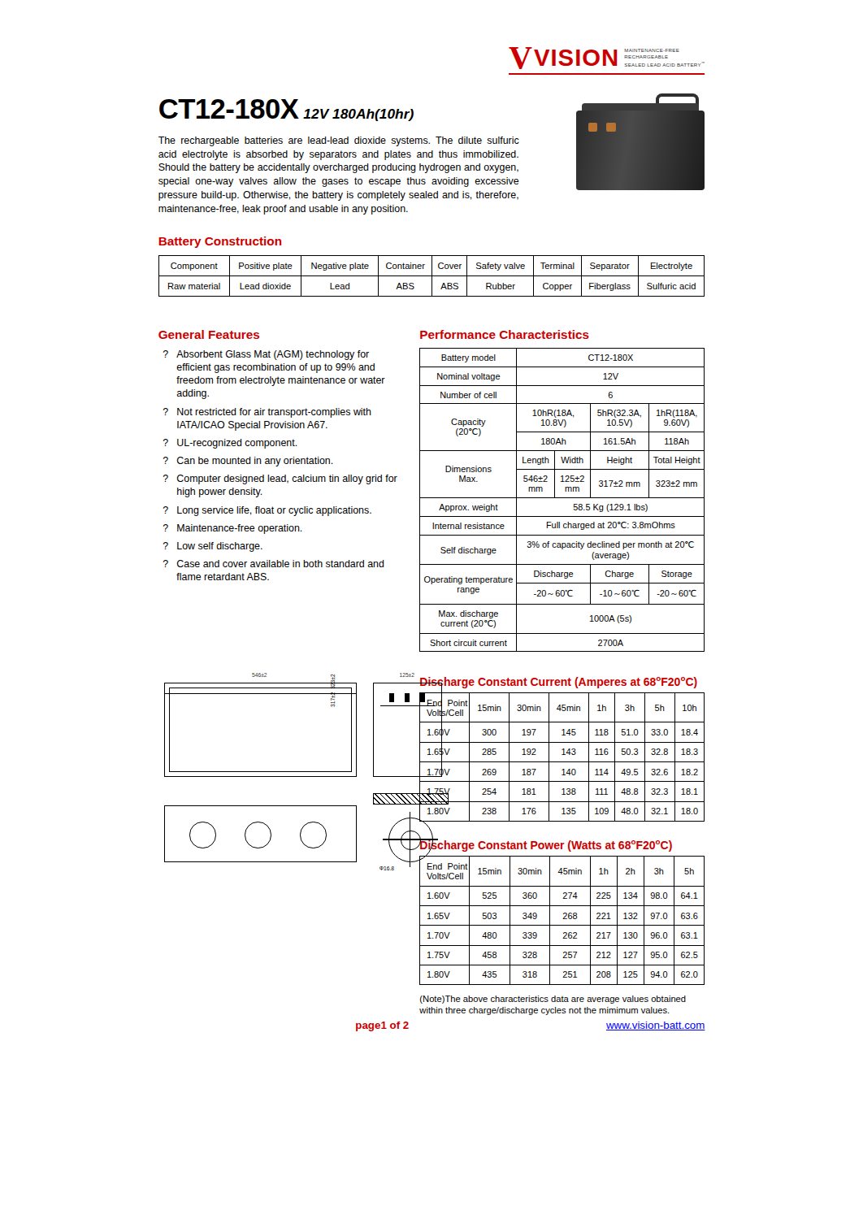V VISION MAINTENANCE-FREE
RECHARGEABLE
SEALED LEAD ACID BATTERY™
CT12-180X
12V 180Ah(10hr)
The rechargeable batteries are lead-lead dioxide systems. The dilute sulfuric acid electrolyte is absorbed by separators and plates and thus immobilized. Should the battery be accidentally overcharged producing hydrogen and oxygen, special one-way valves allow the gases to escape thus avoiding excessive pressure build-up. Otherwise, the battery is completely sealed and is, therefore, maintenance-free, leak proof and usable in any position.
Battery Construction
| Component | Positive plate | Negative plate | Container | Cover | Safety valve | Terminal | Separator | Electrolyte |
| Raw material | Lead dioxide | Lead | ABS | ABS | Rubber | Copper | Fiberglass | Sulfuric acid |
General Features
Absorbent Glass Mat (AGM) technology for efficient gas recombination of up to 99% and freedom from electrolyte maintenance or water adding.
Not restricted for air transport-complies with IATA/ICAO Special Provision A67.
UL-recognized component.
Can be mounted in any orientation.
Computer designed lead, calcium tin alloy grid for high power density.
Long service life, float or cyclic applications.
Maintenance-free operation.
Low self discharge.
Case and cover available in both standard and flame retardant ABS.
Performance Characteristics
| Battery model | CT12-180X |
| Nominal voltage | 12V |
| Number of cell | 6 |
| Capacity (20℃) | 10hR(18A, 10.8V) | 5hR(32.3A, 10.5V) | 1hR(118A, 9.60V) |
| 180Ah | 161.5Ah | 118Ah |
| Dimensions Max. | Length | Width | Height | Total Height |
| 546±2 mm | 125±2 mm | 317±2 mm | 323±2 mm |
| Approx. weight | 58.5 Kg (129.1 lbs) |
| Internal resistance | Full charged at 20℃: 3.8mOhms |
| Self discharge | 3% of capacity declined per month at 20℃ (average) |
| Operating temperature range | Discharge | Charge | Storage |
| -20～60℃ | -10～60℃ | -20～60℃ |
| Max. discharge current (20℃) | 1000A (5s) |
| Short circuit current | 2700A |
546±2
125±2
317±2 323±2
Φ16.8
Discharge Constant Current (Amperes at 68oF20oC)
| End Point Volts/Cell | 15min | 30min | 45min | 1h | 3h | 5h | 10h |
| --- | --- | --- | --- | --- | --- | --- | --- |
| 1.60V | 300 | 197 | 145 | 118 | 51.0 | 33.0 | 18.4 |
| 1.65V | 285 | 192 | 143 | 116 | 50.3 | 32.8 | 18.3 |
| 1.70V | 269 | 187 | 140 | 114 | 49.5 | 32.6 | 18.2 |
| 1.75V | 254 | 181 | 138 | 111 | 48.8 | 32.3 | 18.1 |
| 1.80V | 238 | 176 | 135 | 109 | 48.0 | 32.1 | 18.0 |
Discharge Constant Power (Watts at 68oF20oC)
| End Point Volts/Cell | 15min | 30min | 45min | 1h | 2h | 3h | 5h |
| --- | --- | --- | --- | --- | --- | --- | --- |
| 1.60V | 525 | 360 | 274 | 225 | 134 | 98.0 | 64.1 |
| 1.65V | 503 | 349 | 268 | 221 | 132 | 97.0 | 63.6 |
| 1.70V | 480 | 339 | 262 | 217 | 130 | 96.0 | 63.1 |
| 1.75V | 458 | 328 | 257 | 212 | 127 | 95.0 | 62.5 |
| 1.80V | 435 | 318 | 251 | 208 | 125 | 94.0 | 62.0 |
(Note)The above characteristics data are average values obtained within three charge/discharge cycles not the mimimum values.
page1 of 2 www.vision-batt.com